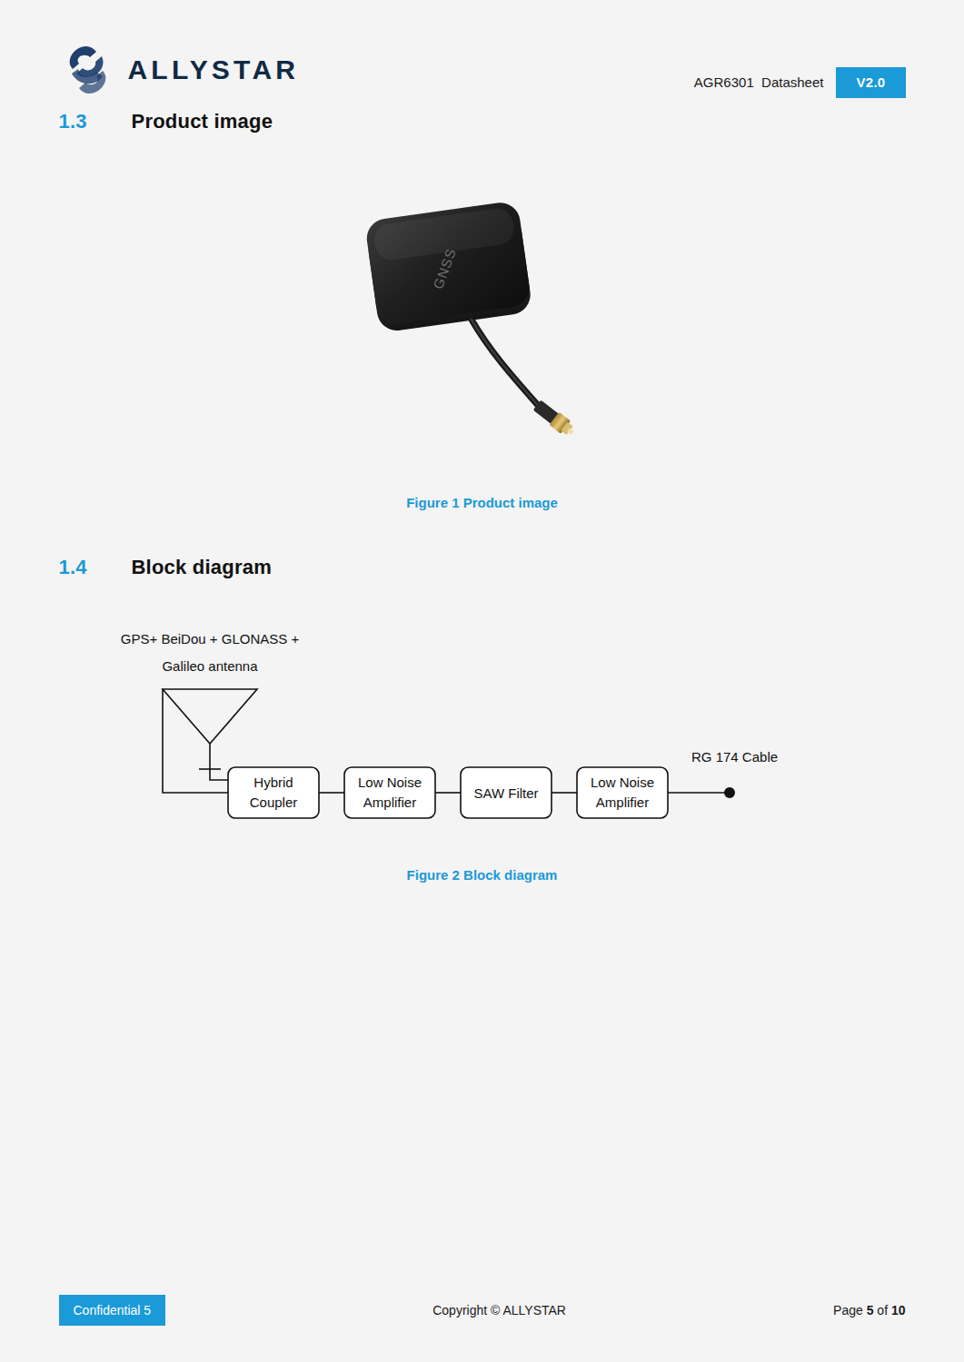ALLYSTAR
AGR6301 Datasheet V2.0
1.3 Product image
GNSS
Figure 1 Product image
1.4 Block diagram
GPS+ BeiDou + GLONASS + Galileo antenna Hybrid Coupler Low Noise Amplifier SAW Filter Low Noise Amplifier RG 174 Cable
Figure 2 Block diagram
Confidential 5 Copyright © ALLYSTAR Page 5 of 10